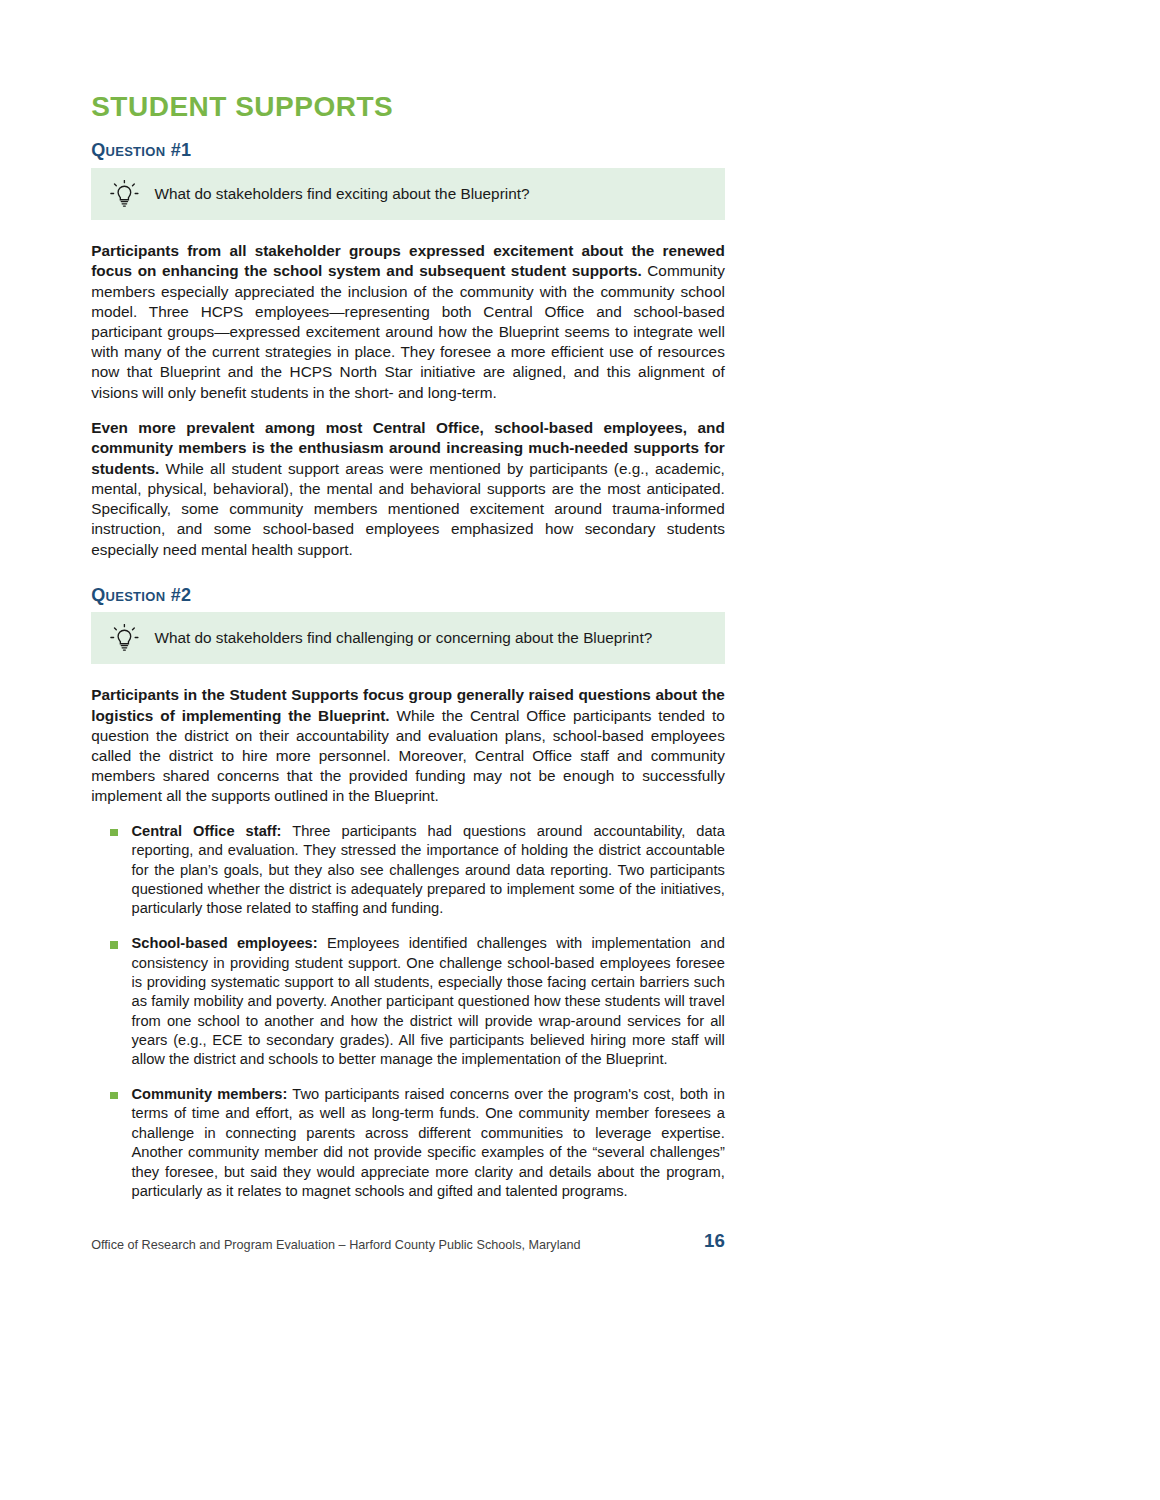Student Supports
Question #1
What do stakeholders find exciting about the Blueprint?
Participants from all stakeholder groups expressed excitement about the renewed focus on enhancing the school system and subsequent student supports. Community members especially appreciated the inclusion of the community with the community school model. Three HCPS employees—representing both Central Office and school-based participant groups—expressed excitement around how the Blueprint seems to integrate well with many of the current strategies in place. They foresee a more efficient use of resources now that Blueprint and the HCPS North Star initiative are aligned, and this alignment of visions will only benefit students in the short- and long-term.
Even more prevalent among most Central Office, school-based employees, and community members is the enthusiasm around increasing much-needed supports for students. While all student support areas were mentioned by participants (e.g., academic, mental, physical, behavioral), the mental and behavioral supports are the most anticipated. Specifically, some community members mentioned excitement around trauma-informed instruction, and some school-based employees emphasized how secondary students especially need mental health support.
Question #2
What do stakeholders find challenging or concerning about the Blueprint?
Participants in the Student Supports focus group generally raised questions about the logistics of implementing the Blueprint. While the Central Office participants tended to question the district on their accountability and evaluation plans, school-based employees called the district to hire more personnel. Moreover, Central Office staff and community members shared concerns that the provided funding may not be enough to successfully implement all the supports outlined in the Blueprint.
Central Office staff: Three participants had questions around accountability, data reporting, and evaluation. They stressed the importance of holding the district accountable for the plan’s goals, but they also see challenges around data reporting. Two participants questioned whether the district is adequately prepared to implement some of the initiatives, particularly those related to staffing and funding.
School-based employees: Employees identified challenges with implementation and consistency in providing student support. One challenge school-based employees foresee is providing systematic support to all students, especially those facing certain barriers such as family mobility and poverty. Another participant questioned how these students will travel from one school to another and how the district will provide wrap-around services for all years (e.g., ECE to secondary grades). All five participants believed hiring more staff will allow the district and schools to better manage the implementation of the Blueprint.
Community members: Two participants raised concerns over the program's cost, both in terms of time and effort, as well as long-term funds. One community member foresees a challenge in connecting parents across different communities to leverage expertise. Another community member did not provide specific examples of the “several challenges” they foresee, but said they would appreciate more clarity and details about the program, particularly as it relates to magnet schools and gifted and talented programs.
Office of Research and Program Evaluation – Harford County Public Schools, Maryland
16